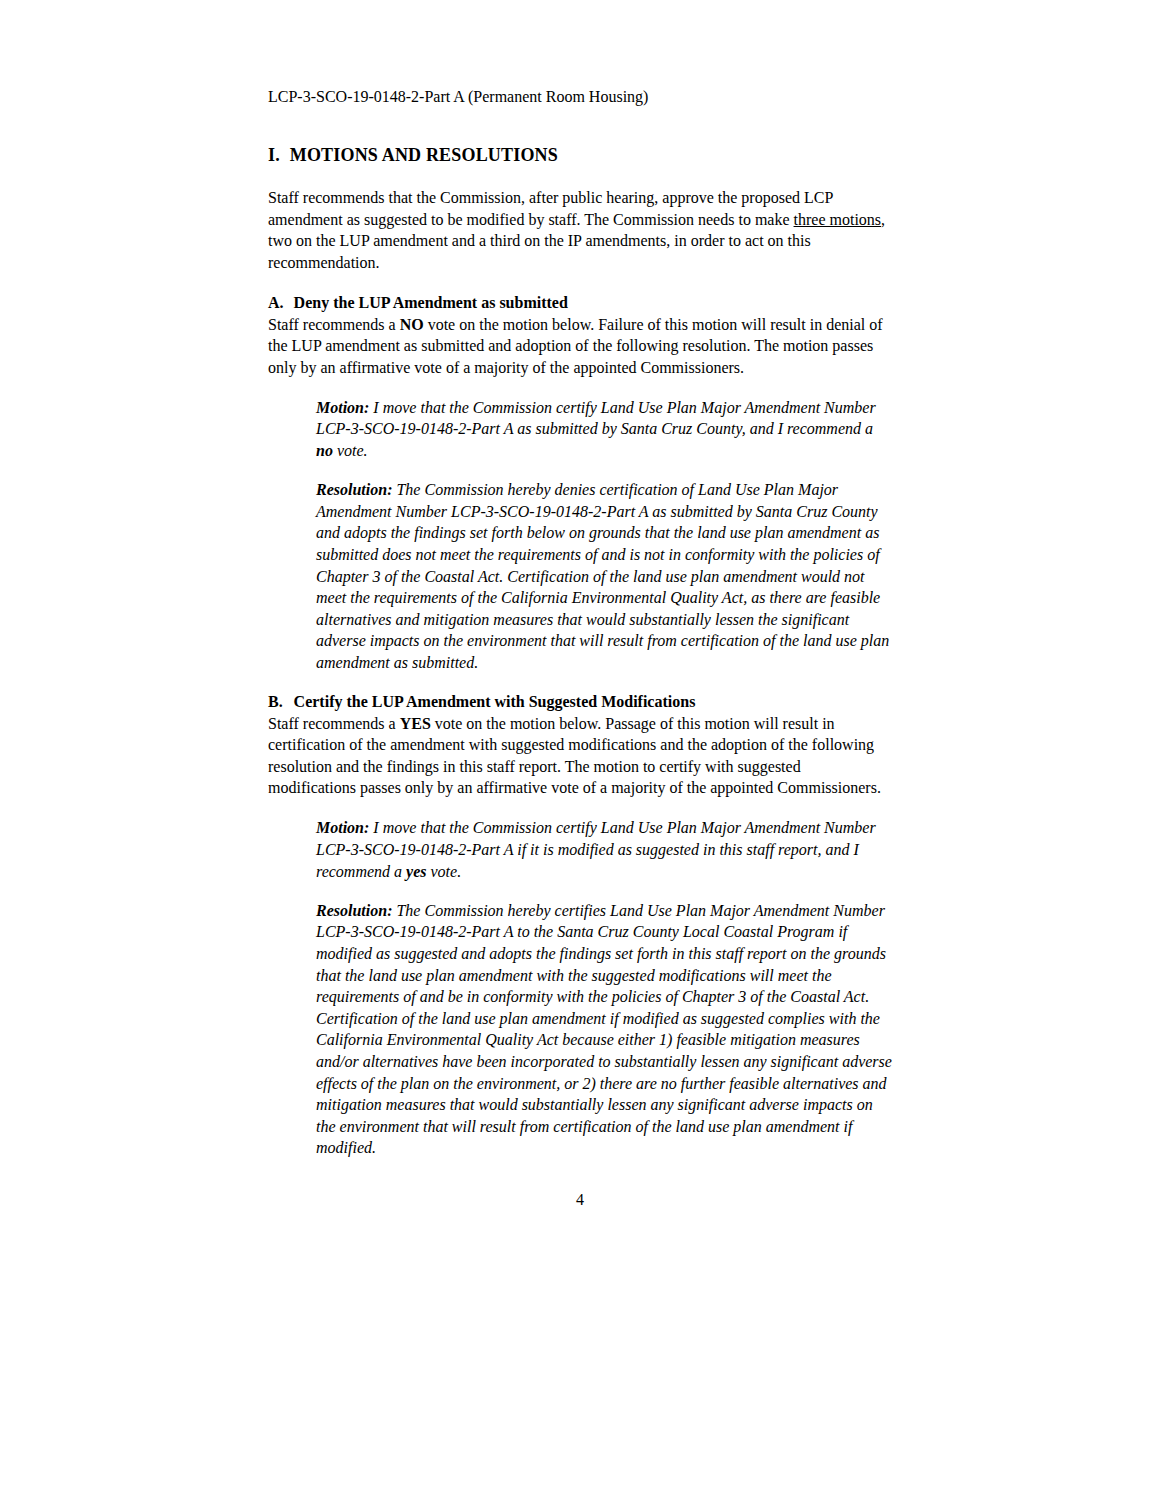LCP-3-SCO-19-0148-2-Part A (Permanent Room Housing)
I. MOTIONS AND RESOLUTIONS
Staff recommends that the Commission, after public hearing, approve the proposed LCP amendment as suggested to be modified by staff. The Commission needs to make three motions, two on the LUP amendment and a third on the IP amendments, in order to act on this recommendation.
A. Deny the LUP Amendment as submitted
Staff recommends a NO vote on the motion below. Failure of this motion will result in denial of the LUP amendment as submitted and adoption of the following resolution. The motion passes only by an affirmative vote of a majority of the appointed Commissioners.
Motion: I move that the Commission certify Land Use Plan Major Amendment Number LCP-3-SCO-19-0148-2-Part A as submitted by Santa Cruz County, and I recommend a no vote.
Resolution: The Commission hereby denies certification of Land Use Plan Major Amendment Number LCP-3-SCO-19-0148-2-Part A as submitted by Santa Cruz County and adopts the findings set forth below on grounds that the land use plan amendment as submitted does not meet the requirements of and is not in conformity with the policies of Chapter 3 of the Coastal Act. Certification of the land use plan amendment would not meet the requirements of the California Environmental Quality Act, as there are feasible alternatives and mitigation measures that would substantially lessen the significant adverse impacts on the environment that will result from certification of the land use plan amendment as submitted.
B. Certify the LUP Amendment with Suggested Modifications
Staff recommends a YES vote on the motion below. Passage of this motion will result in certification of the amendment with suggested modifications and the adoption of the following resolution and the findings in this staff report. The motion to certify with suggested modifications passes only by an affirmative vote of a majority of the appointed Commissioners.
Motion: I move that the Commission certify Land Use Plan Major Amendment Number LCP-3-SCO-19-0148-2-Part A if it is modified as suggested in this staff report, and I recommend a yes vote.
Resolution: The Commission hereby certifies Land Use Plan Major Amendment Number LCP-3-SCO-19-0148-2-Part A to the Santa Cruz County Local Coastal Program if modified as suggested and adopts the findings set forth in this staff report on the grounds that the land use plan amendment with the suggested modifications will meet the requirements of and be in conformity with the policies of Chapter 3 of the Coastal Act. Certification of the land use plan amendment if modified as suggested complies with the California Environmental Quality Act because either 1) feasible mitigation measures and/or alternatives have been incorporated to substantially lessen any significant adverse effects of the plan on the environment, or 2) there are no further feasible alternatives and mitigation measures that would substantially lessen any significant adverse impacts on the environment that will result from certification of the land use plan amendment if modified.
4